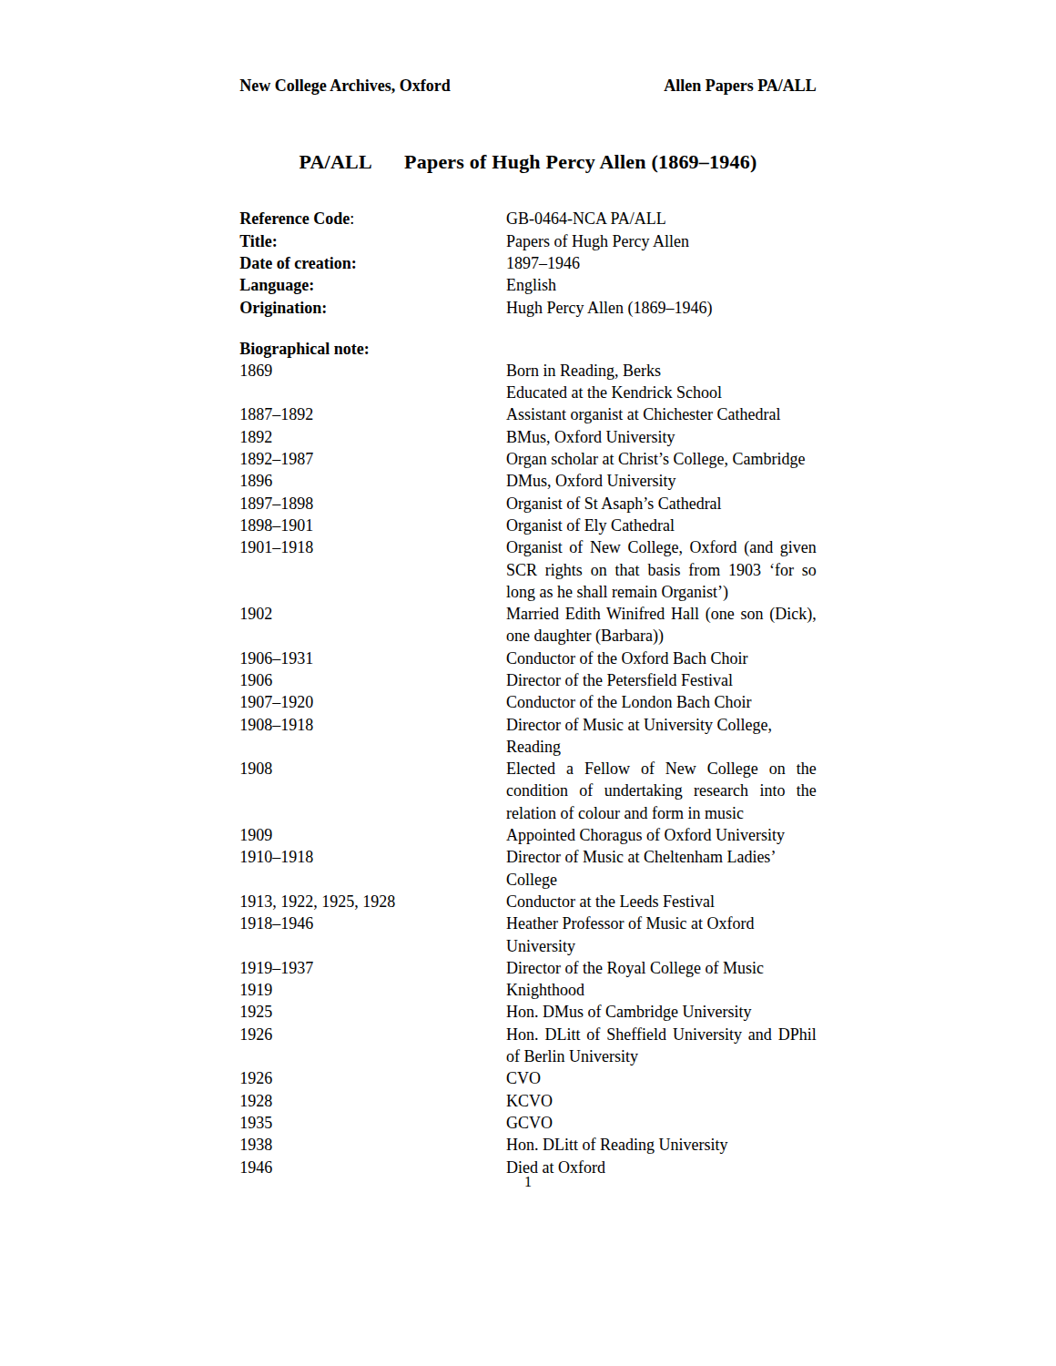New College Archives, Oxford Allen Papers PA/ALL
PA/ALLPapers of Hugh Percy Allen (1869–1946)
| Reference Code : | GB-0464-NCA PA/ALL |
| Title: | Papers of Hugh Percy Allen |
| Date of creation: | 1897–1946 |
| Language: | English |
| Origination: | Hugh Percy Allen (1869–1946) |
Biographical note:
| 1869 | Born in Reading, Berks |
| | Educated at the Kendrick School |
| 1887–1892 | Assistant organist at Chichester Cathedral |
| 1892 | BMus, Oxford University |
| 1892–1987 | Organ scholar at Christ’s College, Cambridge |
| 1896 | DMus, Oxford University |
| 1897–1898 | Organist of St Asaph’s Cathedral |
| 1898–1901 | Organist of Ely Cathedral |
| 1901–1918 | Organist of New College, Oxford (and given SCR rights on that basis from 1903 ‘for so long as he shall remain Organist’) |
| 1902 | Married Edith Winifred Hall (one son (Dick), one daughter (Barbara)) |
| 1906–1931 | Conductor of the Oxford Bach Choir |
| 1906 | Director of the Petersfield Festival |
| 1907–1920 | Conductor of the London Bach Choir |
| 1908–1918 | Director of Music at University College, Reading |
| 1908 | Elected a Fellow of New College on the condition of undertaking research into the relation of colour and form in music |
| 1909 | Appointed Choragus of Oxford University |
| 1910–1918 | Director of Music at Cheltenham Ladies’ College |
| 1913, 1922, 1925, 1928 | Conductor at the Leeds Festival |
| 1918–1946 | Heather Professor of Music at Oxford University |
| 1919–1937 | Director of the Royal College of Music |
| 1919 | Knighthood |
| 1925 | Hon. DMus of Cambridge University |
| 1926 | Hon. DLitt of Sheffield University and DPhil of Berlin University |
| 1926 | CVO |
| 1928 | KCVO |
| 1935 | GCVO |
| 1938 | Hon. DLitt of Reading University |
| 1946 | Died at Oxford |
1